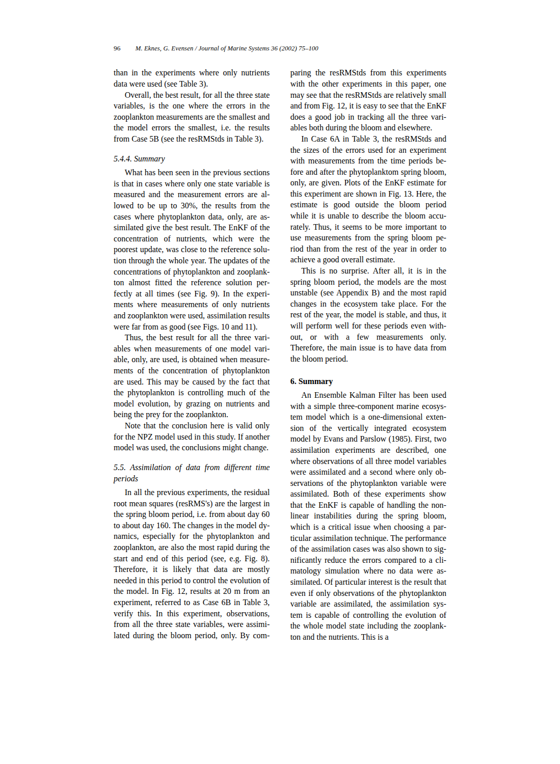96 M. Eknes, G. Evensen / Journal of Marine Systems 36 (2002) 75–100
than in the experiments where only nutrients data were used (see Table 3).
Overall, the best result, for all the three state variables, is the one where the errors in the zooplankton measurements are the smallest and the model errors the smallest, i.e. the results from Case 5B (see the resRMStds in Table 3).
5.4.4. Summary
What has been seen in the previous sections is that in cases where only one state variable is measured and the measurement errors are allowed to be up to 30%, the results from the cases where phytoplankton data, only, are assimilated give the best result. The EnKF of the concentration of nutrients, which were the poorest update, was close to the reference solution through the whole year. The updates of the concentrations of phytoplankton and zooplankton almost fitted the reference solution perfectly at all times (see Fig. 9). In the experiments where measurements of only nutrients and zooplankton were used, assimilation results were far from as good (see Figs. 10 and 11).
Thus, the best result for all the three variables when measurements of one model variable, only, are used, is obtained when measurements of the concentration of phytoplankton are used. This may be caused by the fact that the phytoplankton is controlling much of the model evolution, by grazing on nutrients and being the prey for the zooplankton.
Note that the conclusion here is valid only for the NPZ model used in this study. If another model was used, the conclusions might change.
5.5. Assimilation of data from different time periods
In all the previous experiments, the residual root mean squares (resRMS's) are the largest in the spring bloom period, i.e. from about day 60 to about day 160. The changes in the model dynamics, especially for the phytoplankton and zooplankton, are also the most rapid during the start and end of this period (see, e.g. Fig. 8). Therefore, it is likely that data are mostly needed in this period to control the evolution of the model. In Fig. 12, results at 20 m from an experiment, referred to as Case 6B in Table 3, verify this. In this experiment, observations, from all the three state variables, were assimilated during the bloom period, only. By comparing the resRMStds from this experiments with the other experiments in this paper, one may see that the resRMStds are relatively small and from Fig. 12, it is easy to see that the EnKF does a good job in tracking all the three variables both during the bloom and elsewhere.
In Case 6A in Table 3, the resRMStds and the sizes of the errors used for an experiment with measurements from the time periods before and after the phytoplanktom spring bloom, only, are given. Plots of the EnKF estimate for this experiment are shown in Fig. 13. Here, the estimate is good outside the bloom period while it is unable to describe the bloom accurately. Thus, it seems to be more important to use measurements from the spring bloom period than from the rest of the year in order to achieve a good overall estimate.
This is no surprise. After all, it is in the spring bloom period, the models are the most unstable (see Appendix B) and the most rapid changes in the ecosystem take place. For the rest of the year, the model is stable, and thus, it will perform well for these periods even without, or with a few measurements only. Therefore, the main issue is to have data from the bloom period.
6. Summary
An Ensemble Kalman Filter has been used with a simple three-component marine ecosystem model which is a one-dimensional extension of the vertically integrated ecosystem model by Evans and Parslow (1985). First, two assimilation experiments are described, one where observations of all three model variables were assimilated and a second where only observations of the phytoplankton variable were assimilated. Both of these experiments show that the EnKF is capable of handling the nonlinear instabilities during the spring bloom, which is a critical issue when choosing a particular assimilation technique. The performance of the assimilation cases was also shown to significantly reduce the errors compared to a climatology simulation where no data were assimilated. Of particular interest is the result that even if only observations of the phytoplankton variable are assimilated, the assimilation system is capable of controlling the evolution of the whole model state including the zooplankton and the nutrients. This is a